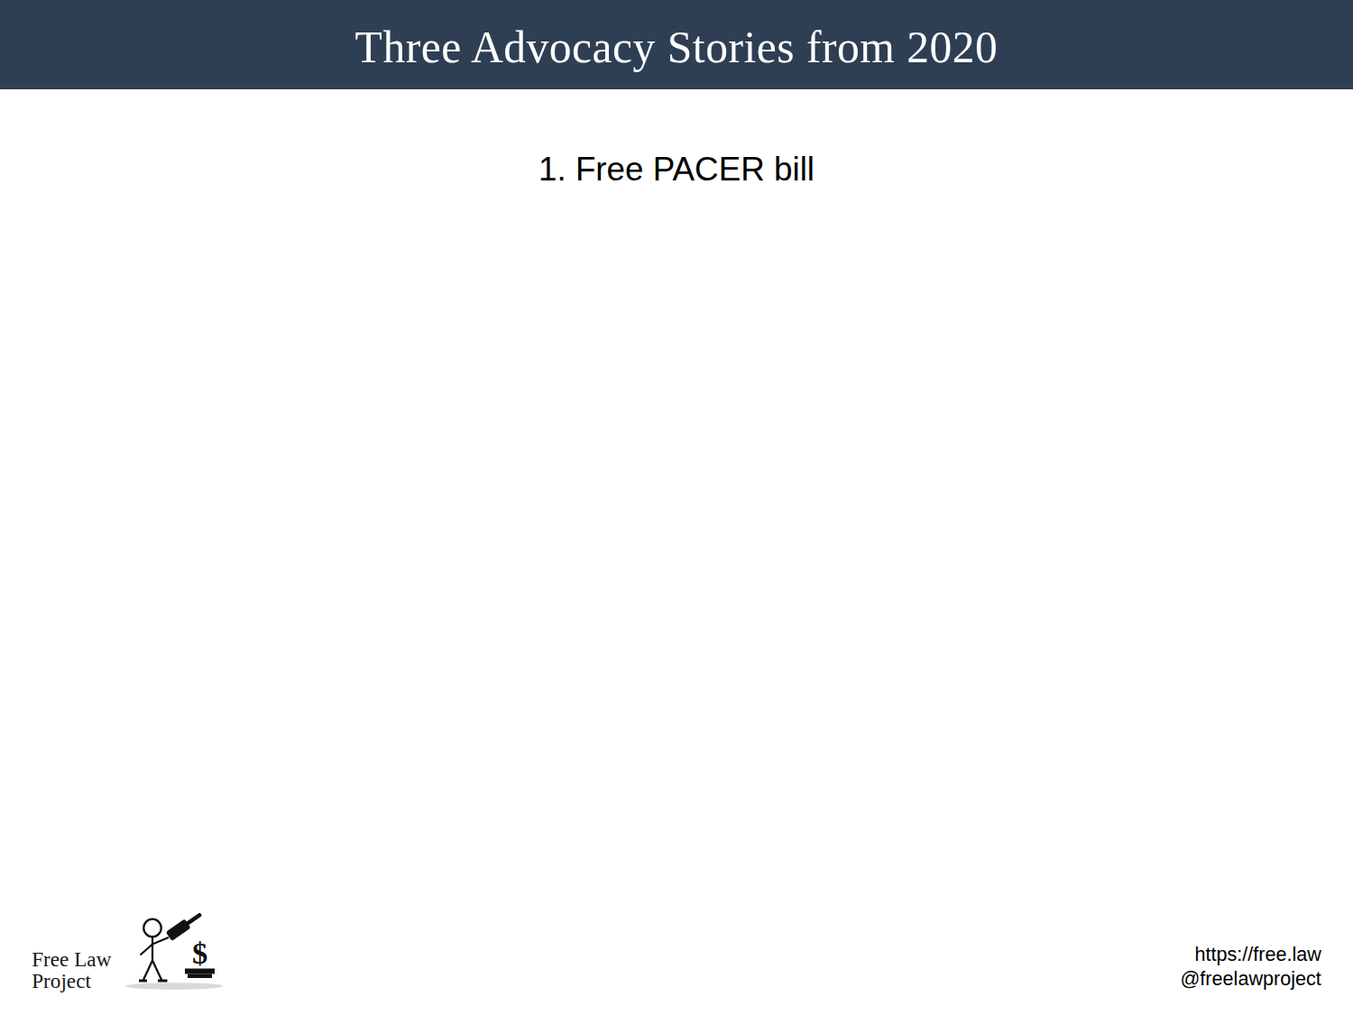Three Advocacy Stories from 2020
1. Free PACER bill
Free Law
Project
$
https://free.law
@freelawproject